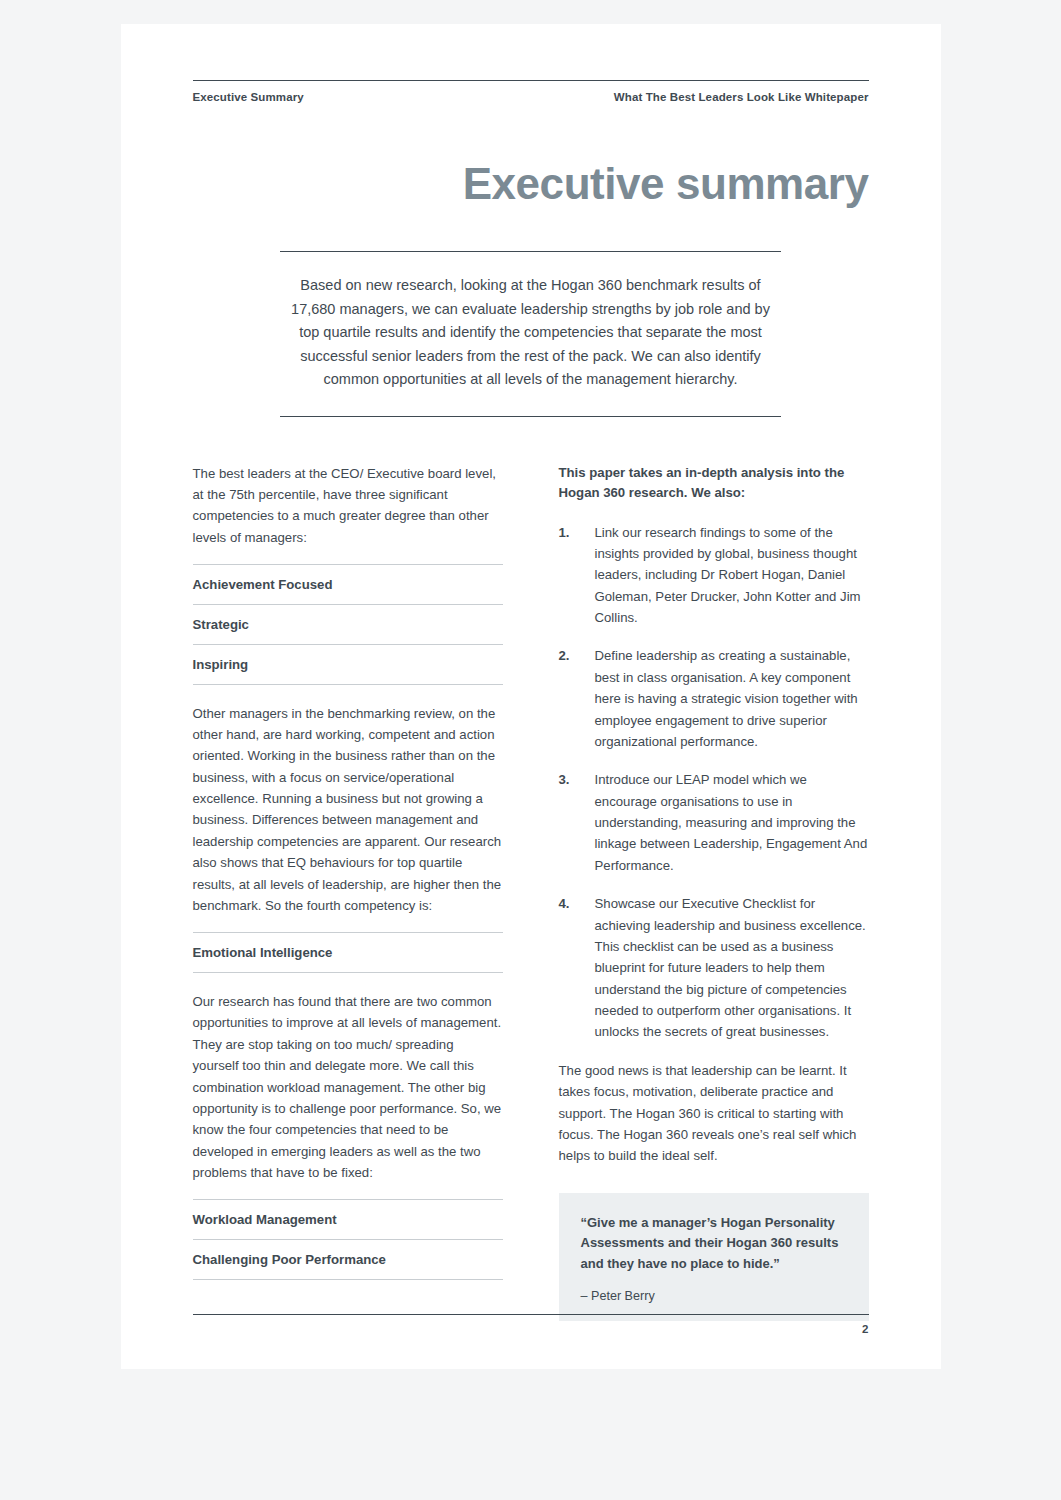Executive Summary
What The Best Leaders Look Like Whitepaper
Executive summary
Based on new research, looking at the Hogan 360 benchmark results of 17,680 managers, we can evaluate leadership strengths by job role and by top quartile results and identify the competencies that separate the most successful senior leaders from the rest of the pack. We can also identify common opportunities at all levels of the management hierarchy.
The best leaders at the CEO/ Executive board level, at the 75th percentile, have three significant competencies to a much greater degree than other levels of managers:
Achievement Focused
Strategic
Inspiring
Other managers in the benchmarking review, on the other hand, are hard working, competent and action oriented. Working in the business rather than on the business, with a focus on service/operational excellence. Running a business but not growing a business. Differences between management and leadership competencies are apparent. Our research also shows that EQ behaviours for top quartile results, at all levels of leadership, are higher then the benchmark. So the fourth competency is:
Emotional Intelligence
Our research has found that there are two common opportunities to improve at all levels of management. They are stop taking on too much/ spreading yourself too thin and delegate more. We call this combination workload management. The other big opportunity is to challenge poor performance. So, we know the four competencies that need to be developed in emerging leaders as well as the two problems that have to be fixed:
Workload Management
Challenging Poor Performance
This paper takes an in-depth analysis into the Hogan 360 research. We also:
1. Link our research findings to some of the insights provided by global, business thought leaders, including Dr Robert Hogan, Daniel Goleman, Peter Drucker, John Kotter and Jim Collins.
2. Define leadership as creating a sustainable, best in class organisation. A key component here is having a strategic vision together with employee engagement to drive superior organizational performance.
3. Introduce our LEAP model which we encourage organisations to use in understanding, measuring and improving the linkage between Leadership, Engagement And Performance.
4. Showcase our Executive Checklist for achieving leadership and business excellence. This checklist can be used as a business blueprint for future leaders to help them understand the big picture of competencies needed to outperform other organisations. It unlocks the secrets of great businesses.
The good news is that leadership can be learnt. It takes focus, motivation, deliberate practice and support. The Hogan 360 is critical to starting with focus. The Hogan 360 reveals one’s real self which helps to build the ideal self.
“Give me a manager’s Hogan Personality Assessments and their Hogan 360 results and they have no place to hide.”
– Peter Berry
2